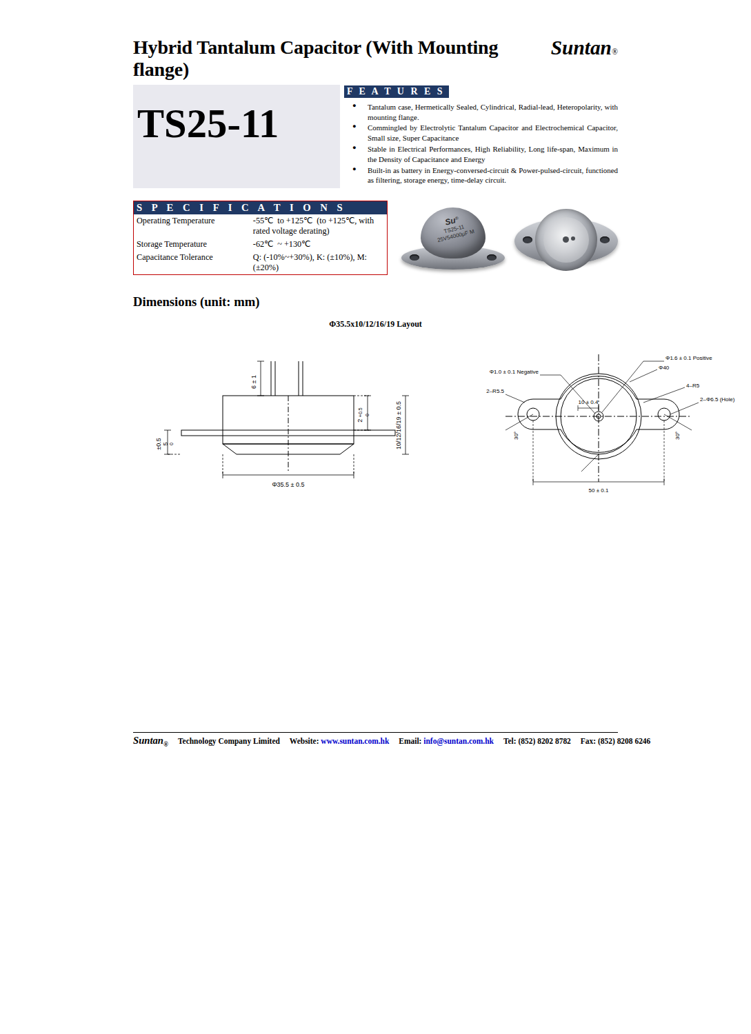Hybrid Tantalum Capacitor (With Mounting flange)
Suntan®
TS25-11
F E A T U R E S
Tantalum case, Hermetically Sealed, Cylindrical, Radial-lead, Heteropolarity, with mounting flange.
Commingled by Electrolytic Tantalum Capacitor and Electrochemical Capacitor, Small size, Super Capacitance
Stable in Electrical Performances, High Reliability, Long life-span, Maximum in the Density of Capacitance and Energy
Built-in as battery in Energy-conversed-circuit & Power-pulsed-circuit, functioned as filtering, storage energy, time-delay circuit.
S P E C I F I C A T I O N S
| Operating Temperature | -55℃ to +125℃ (to +125℃, with rated voltage derating) |
| Storage Temperature | -62℃ ~ +130℃ |
| Capacitance Tolerance | Q: (-10%~+30%), K: (±10%), M: (±20%) |
Su®
TS25-11
25V54000µF M
Dimensions (unit: mm)
Φ35.5x10/12/16/19 Layout
6 ± 1 2 +0.5 0 10/12/16/19 ± 0.5 ±0.5 5 0 Φ35.5 ± 0.5 Φ1.6 ± 0.1 Positive Φ40 4–R5 Φ1.0 ± 0.1 Negative 2–R5.5 2–Φ6.5 (Hole) 30° 30° 10 ± 0.4 50 ± 0.1
Suntan® Technology Company Limited Website: www.suntan.com.hk Email: info@suntan.com.hk Tel: (852) 8202 8782 Fax: (852) 8208 6246